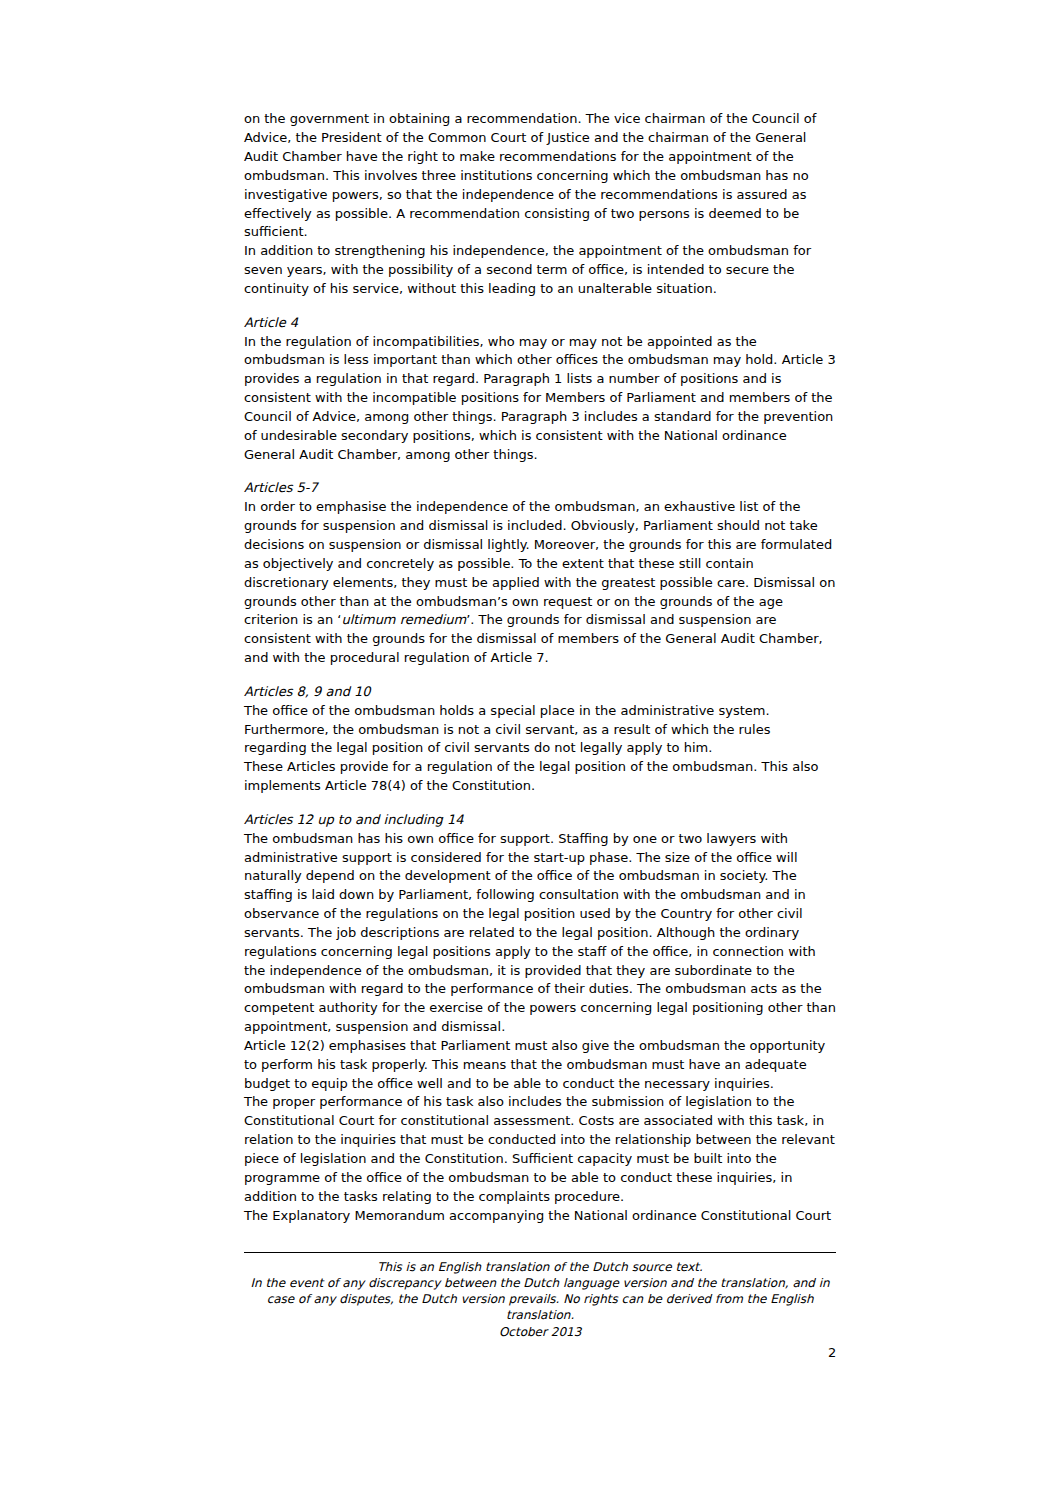on the government in obtaining a recommendation. The vice chairman of the Council of Advice, the President of the Common Court of Justice and the chairman of the General Audit Chamber have the right to make recommendations for the appointment of the ombudsman. This involves three institutions concerning which the ombudsman has no investigative powers, so that the independence of the recommendations is assured as effectively as possible. A recommendation consisting of two persons is deemed to be sufficient.
In addition to strengthening his independence, the appointment of the ombudsman for seven years, with the possibility of a second term of office, is intended to secure the continuity of his service, without this leading to an unalterable situation.
Article 4
In the regulation of incompatibilities, who may or may not be appointed as the ombudsman is less important than which other offices the ombudsman may hold. Article 3 provides a regulation in that regard. Paragraph 1 lists a number of positions and is consistent with the incompatible positions for Members of Parliament and members of the Council of Advice, among other things. Paragraph 3 includes a standard for the prevention of undesirable secondary positions, which is consistent with the National ordinance General Audit Chamber, among other things.
Articles 5-7
In order to emphasise the independence of the ombudsman, an exhaustive list of the grounds for suspension and dismissal is included. Obviously, Parliament should not take decisions on suspension or dismissal lightly. Moreover, the grounds for this are formulated as objectively and concretely as possible. To the extent that these still contain discretionary elements, they must be applied with the greatest possible care. Dismissal on grounds other than at the ombudsman’s own request or on the grounds of the age criterion is an ‘ultimum remedium’. The grounds for dismissal and suspension are consistent with the grounds for the dismissal of members of the General Audit Chamber, and with the procedural regulation of Article 7.
Articles 8, 9 and 10
The office of the ombudsman holds a special place in the administrative system. Furthermore, the ombudsman is not a civil servant, as a result of which the rules regarding the legal position of civil servants do not legally apply to him.
These Articles provide for a regulation of the legal position of the ombudsman. This also implements Article 78(4) of the Constitution.
Articles 12 up to and including 14
The ombudsman has his own office for support. Staffing by one or two lawyers with administrative support is considered for the start-up phase. The size of the office will naturally depend on the development of the office of the ombudsman in society. The staffing is laid down by Parliament, following consultation with the ombudsman and in observance of the regulations on the legal position used by the Country for other civil servants. The job descriptions are related to the legal position. Although the ordinary regulations concerning legal positions apply to the staff of the office, in connection with the independence of the ombudsman, it is provided that they are subordinate to the ombudsman with regard to the performance of their duties. The ombudsman acts as the competent authority for the exercise of the powers concerning legal positioning other than appointment, suspension and dismissal.
Article 12(2) emphasises that Parliament must also give the ombudsman the opportunity to perform his task properly. This means that the ombudsman must have an adequate budget to equip the office well and to be able to conduct the necessary inquiries.
The proper performance of his task also includes the submission of legislation to the Constitutional Court for constitutional assessment. Costs are associated with this task, in relation to the inquiries that must be conducted into the relationship between the relevant piece of legislation and the Constitution. Sufficient capacity must be built into the programme of the office of the ombudsman to be able to conduct these inquiries, in addition to the tasks relating to the complaints procedure.
The Explanatory Memorandum accompanying the National ordinance Constitutional Court
This is an English translation of the Dutch source text.
In the event of any discrepancy between the Dutch language version and the translation, and in case of any disputes, the Dutch version prevails. No rights can be derived from the English translation.
October 2013
2